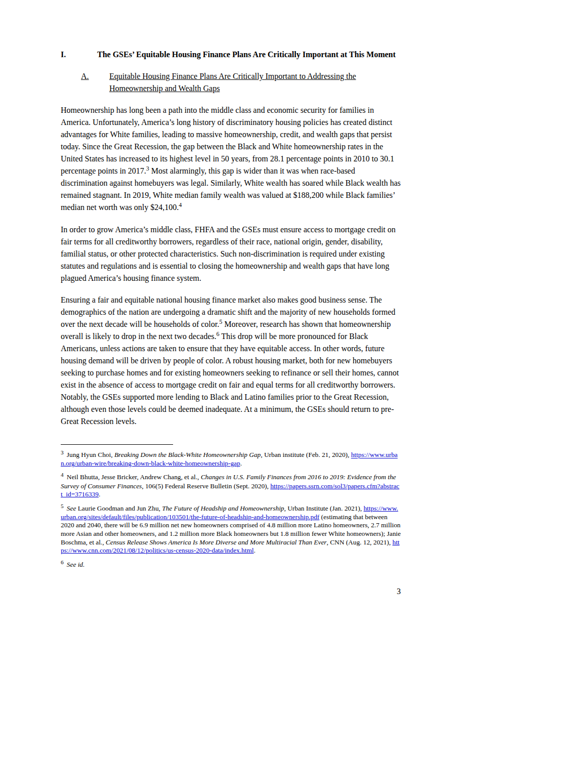I. The GSEs’ Equitable Housing Finance Plans Are Critically Important at This Moment
A. Equitable Housing Finance Plans Are Critically Important to Addressing the Homeownership and Wealth Gaps
Homeownership has long been a path into the middle class and economic security for families in America. Unfortunately, America’s long history of discriminatory housing policies has created distinct advantages for White families, leading to massive homeownership, credit, and wealth gaps that persist today. Since the Great Recession, the gap between the Black and White homeownership rates in the United States has increased to its highest level in 50 years, from 28.1 percentage points in 2010 to 30.1 percentage points in 2017.3 Most alarmingly, this gap is wider than it was when race-based discrimination against homebuyers was legal. Similarly, White wealth has soared while Black wealth has remained stagnant. In 2019, White median family wealth was valued at $188,200 while Black families’ median net worth was only $24,100.4
In order to grow America’s middle class, FHFA and the GSEs must ensure access to mortgage credit on fair terms for all creditworthy borrowers, regardless of their race, national origin, gender, disability, familial status, or other protected characteristics. Such non-discrimination is required under existing statutes and regulations and is essential to closing the homeownership and wealth gaps that have long plagued America’s housing finance system.
Ensuring a fair and equitable national housing finance market also makes good business sense. The demographics of the nation are undergoing a dramatic shift and the majority of new households formed over the next decade will be households of color.5 Moreover, research has shown that homeownership overall is likely to drop in the next two decades.6 This drop will be more pronounced for Black Americans, unless actions are taken to ensure that they have equitable access. In other words, future housing demand will be driven by people of color. A robust housing market, both for new homebuyers seeking to purchase homes and for existing homeowners seeking to refinance or sell their homes, cannot exist in the absence of access to mortgage credit on fair and equal terms for all creditworthy borrowers. Notably, the GSEs supported more lending to Black and Latino families prior to the Great Recession, although even those levels could be deemed inadequate. At a minimum, the GSEs should return to pre-Great Recession levels.
3 Jung Hyun Choi, Breaking Down the Black-White Homeownership Gap, Urban institute (Feb. 21, 2020), https://www.urban.org/urban-wire/breaking-down-black-white-homeownership-gap.
4 Neil Bhutta, Jesse Bricker, Andrew Chang, et al., Changes in U.S. Family Finances from 2016 to 2019: Evidence from the Survey of Consumer Finances, 106(5) Federal Reserve Bulletin (Sept. 2020), https://papers.ssrn.com/sol3/papers.cfm?abstract_id=3716339.
5 See Laurie Goodman and Jun Zhu, The Future of Headship and Homeownership, Urban Institute (Jan. 2021), https://www.urban.org/sites/default/files/publication/103501/the-future-of-headship-and-homeownership.pdf (estimating that between 2020 and 2040, there will be 6.9 million net new homeowners comprised of 4.8 million more Latino homeowners, 2.7 million more Asian and other homeowners, and 1.2 million more Black homeowners but 1.8 million fewer White homeowners); Janie Boschma, et al., Census Release Shows America Is More Diverse and More Multiracial Than Ever, CNN (Aug. 12, 2021), https://www.cnn.com/2021/08/12/politics/us-census-2020-data/index.html.
6 See id.
3